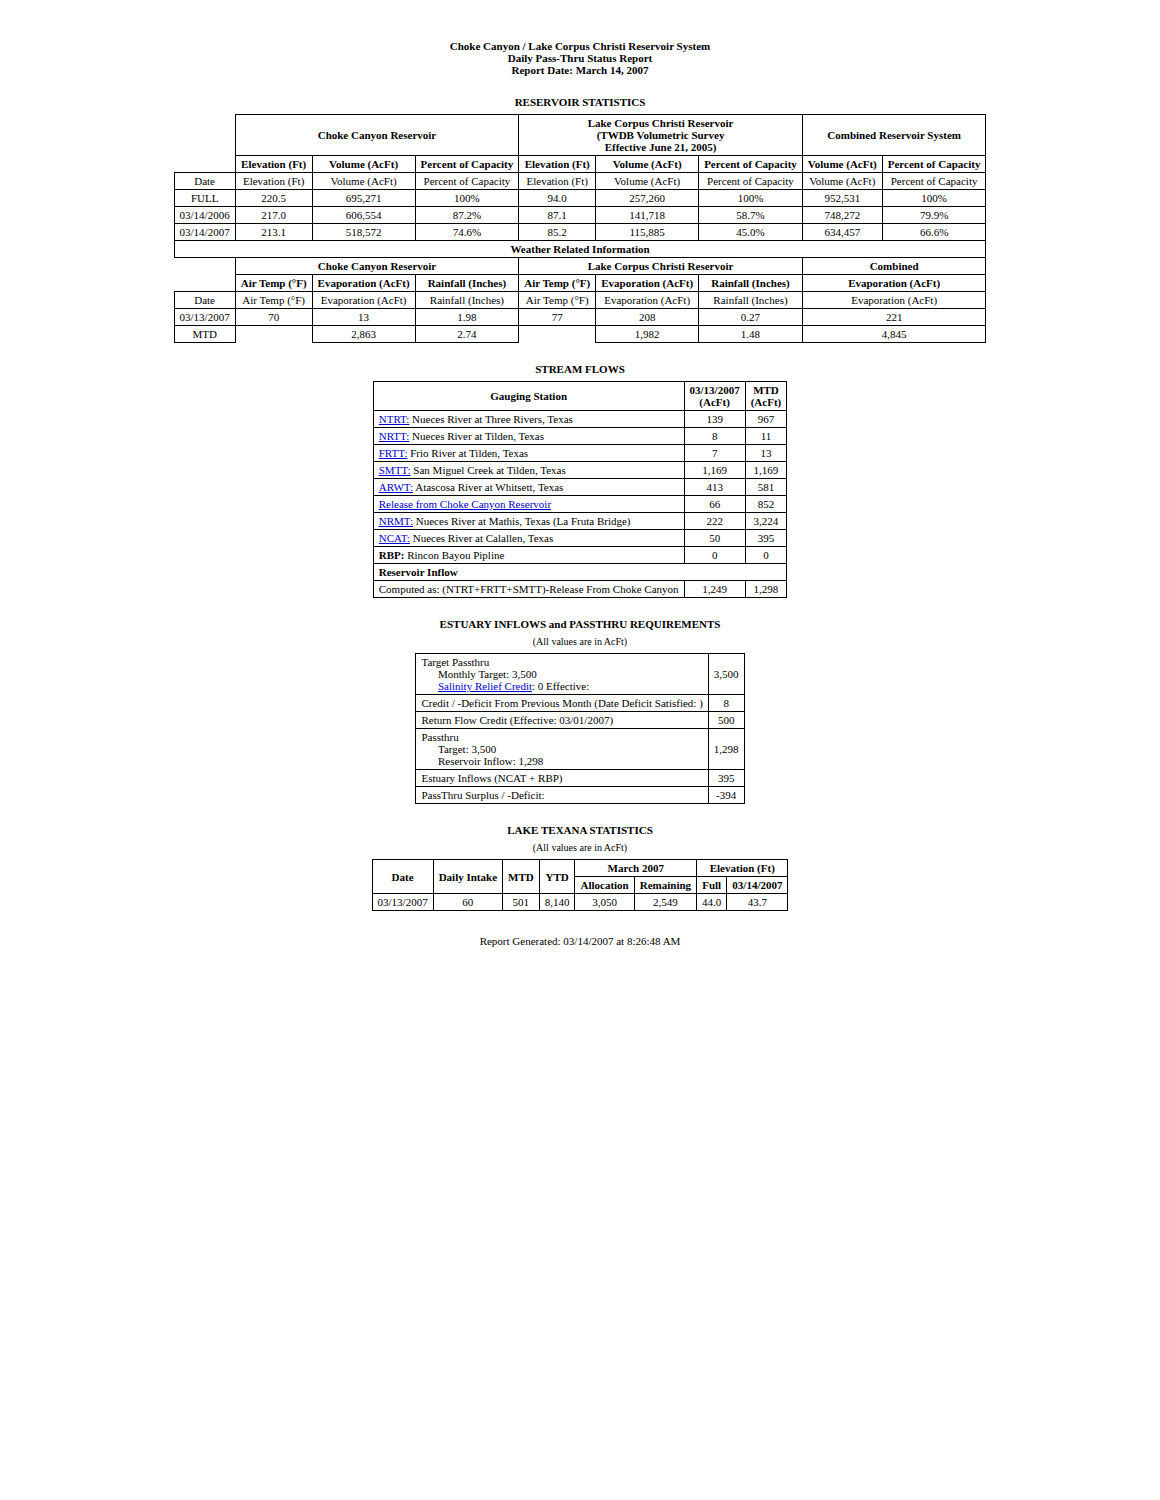Choke Canyon / Lake Corpus Christi Reservoir System
Daily Pass-Thru Status Report
Report Date: March 14, 2007
RESERVOIR STATISTICS
| | Choke Canyon Reservoir | Lake Corpus Christi Reservoir (TWDB Volumetric Survey Effective June 21, 2005) | Combined Reservoir System |
| --- | --- | --- | --- |
| Elevation (Ft) | Volume (AcFt) | Percent of Capacity | Elevation (Ft) | Volume (AcFt) | Percent of Capacity | Volume (AcFt) | Percent of Capacity |
| Date | Elevation (Ft) | Volume (AcFt) | Percent of Capacity | Elevation (Ft) | Volume (AcFt) | Percent of Capacity | Volume (AcFt) | Percent of Capacity |
| FULL | 220.5 | 695,271 | 100% | 94.0 | 257,260 | 100% | 952,531 | 100% |
| 03/14/2006 | 217.0 | 606,554 | 87.2% | 87.1 | 141,718 | 58.7% | 748,272 | 79.9% |
| 03/14/2007 | 213.1 | 518,572 | 74.6% | 85.2 | 115,885 | 45.0% | 634,457 | 66.6% |
| Weather Related Information |
| | Choke Canyon Reservoir | Lake Corpus Christi Reservoir | Combined |
| Air Temp (°F) | Evaporation (AcFt) | Rainfall (Inches) | Air Temp (°F) | Evaporation (AcFt) | Rainfall (Inches) | Evaporation (AcFt) |
| Date | Air Temp (°F) | Evaporation (AcFt) | Rainfall (Inches) | Air Temp (°F) | Evaporation (AcFt) | Rainfall (Inches) | Evaporation (AcFt) |
| 03/13/2007 | 70 | 13 | 1.98 | 77 | 208 | 0.27 | 221 |
| MTD | | 2,863 | 2.74 | | 1,982 | 1.48 | 4,845 |
STREAM FLOWS
| Gauging Station | 03/13/2007 (AcFt) | MTD (AcFt) |
| --- | --- | --- |
| NTRT: Nueces River at Three Rivers, Texas | 139 | 967 |
| NRTT: Nueces River at Tilden, Texas | 8 | 11 |
| FRTT: Frio River at Tilden, Texas | 7 | 13 |
| SMTT: San Miguel Creek at Tilden, Texas | 1,169 | 1,169 |
| ARWT: Atascosa River at Whitsett, Texas | 413 | 581 |
| Release from Choke Canyon Reservoir | 66 | 852 |
| NRMT: Nueces River at Mathis, Texas (La Fruta Bridge) | 222 | 3,224 |
| NCAT: Nueces River at Calallen, Texas | 50 | 395 |
| RBP: Rincon Bayou Pipline | 0 | 0 |
| Reservoir Inflow |
| Computed as: (NTRT+FRTT+SMTT)-Release From Choke Canyon | 1,249 | 1,298 |
ESTUARY INFLOWS and PASSTHRU REQUIREMENTS
(All values are in AcFt)
| Target Passthru Monthly Target: 3,500 Salinity Relief Credit : 0 Effective: | 3,500 |
| Credit / -Deficit From Previous Month (Date Deficit Satisfied: ) | 8 |
| Return Flow Credit (Effective: 03/01/2007) | 500 |
| Passthru Target: 3,500 Reservoir Inflow: 1,298 | 1,298 |
| Estuary Inflows (NCAT + RBP) | 395 |
| PassThru Surplus / -Deficit: | -394 |
LAKE TEXANA STATISTICS
(All values are in AcFt)
| Date | Daily Intake | MTD | YTD | March 2007 | Elevation (Ft) |
| --- | --- | --- | --- | --- | --- |
| Allocation | Remaining | Full | 03/14/2007 |
| 03/13/2007 | 60 | 501 | 8,140 | 3,050 | 2,549 | 44.0 | 43.7 |
Report Generated: 03/14/2007 at 8:26:48 AM